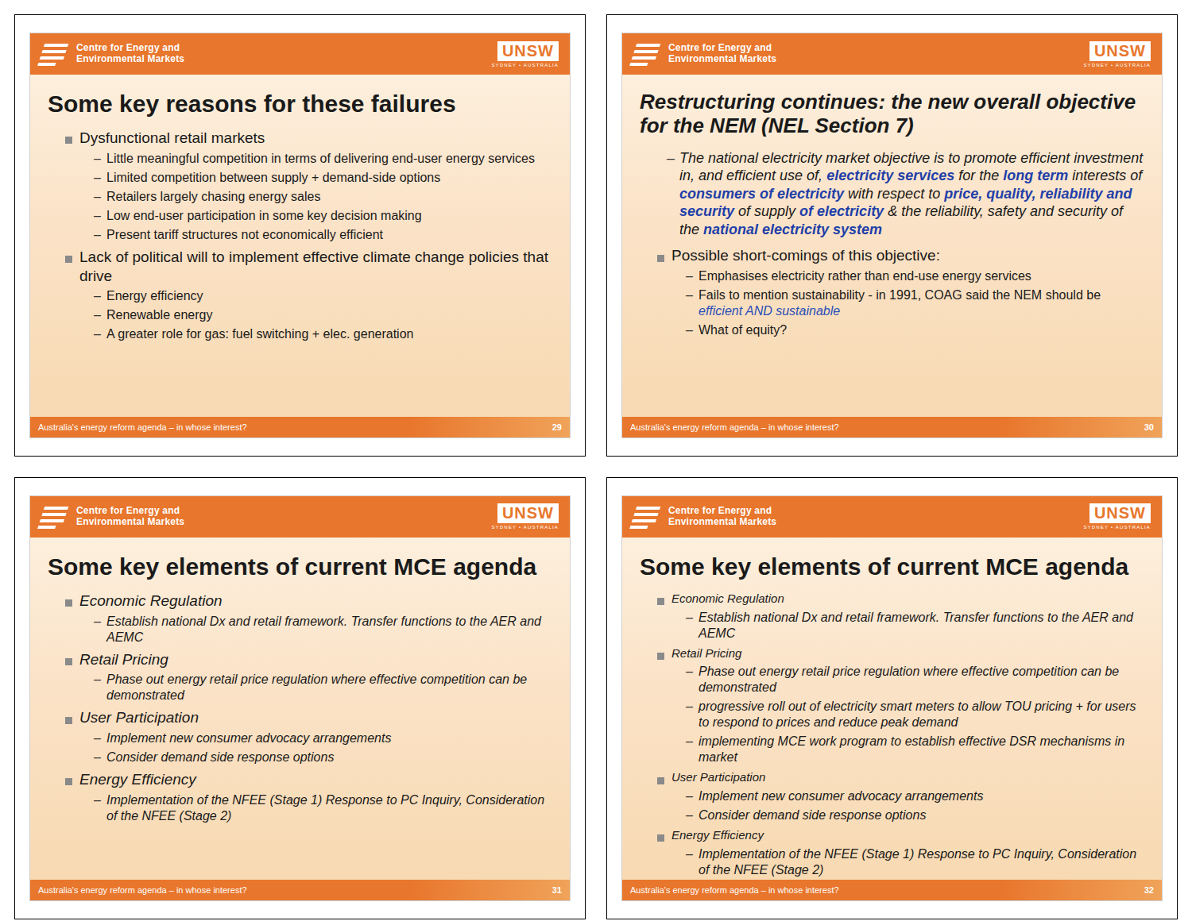Centre for Energy and
Environmental Markets
UNSW
SYDNEY • AUSTRALIA
Some key reasons for these failures
Dysfunctional retail markets
Little meaningful competition in terms of delivering end-user energy services
Limited competition between supply + demand-side options
Retailers largely chasing energy sales
Low end-user participation in some key decision making
Present tariff structures not economically efficient
Lack of political will to implement effective climate change policies that drive
Energy efficiency
Renewable energy
A greater role for gas: fuel switching + elec. generation
Australia's energy reform agenda – in whose interest? 29
Centre for Energy and
Environmental Markets
UNSW
SYDNEY • AUSTRALIA
Restructuring continues: the new overall objective for the NEM (NEL Section 7)
The national electricity market objective is to promote efficient investment in, and efficient use of, electricity services for the long term interests of consumers of electricity with respect to price, quality, reliability and security of supply of electricity & the reliability, safety and security of the national electricity system
Possible short-comings of this objective:
Emphasises electricity rather than end-use energy services
Fails to mention sustainability - in 1991, COAG said the NEM should be efficient AND sustainable
What of equity?
Australia's energy reform agenda – in whose interest? 30
Centre for Energy and
Environmental Markets
UNSW
SYDNEY • AUSTRALIA
Some key elements of current MCE agenda
Economic Regulation
Establish national Dx and retail framework. Transfer functions to the AER and AEMC
Retail Pricing
Phase out energy retail price regulation where effective competition can be demonstrated
User Participation
Implement new consumer advocacy arrangements
Consider demand side response options
Energy Efficiency
Implementation of the NFEE (Stage 1) Response to PC Inquiry, Consideration of the NFEE (Stage 2)
Australia's energy reform agenda – in whose interest? 31
Centre for Energy and
Environmental Markets
UNSW
SYDNEY • AUSTRALIA
Some key elements of current MCE agenda
Economic Regulation
Establish national Dx and retail framework. Transfer functions to the AER and AEMC
Retail Pricing
Phase out energy retail price regulation where effective competition can be demonstrated
progressive roll out of electricity smart meters to allow TOU pricing + for users to respond to prices and reduce peak demand
implementing MCE work program to establish effective DSR mechanisms in market
User Participation
Implement new consumer advocacy arrangements
Consider demand side response options
Energy Efficiency
Implementation of the NFEE (Stage 1) Response to PC Inquiry, Consideration of the NFEE (Stage 2)
Australia's energy reform agenda – in whose interest? 32